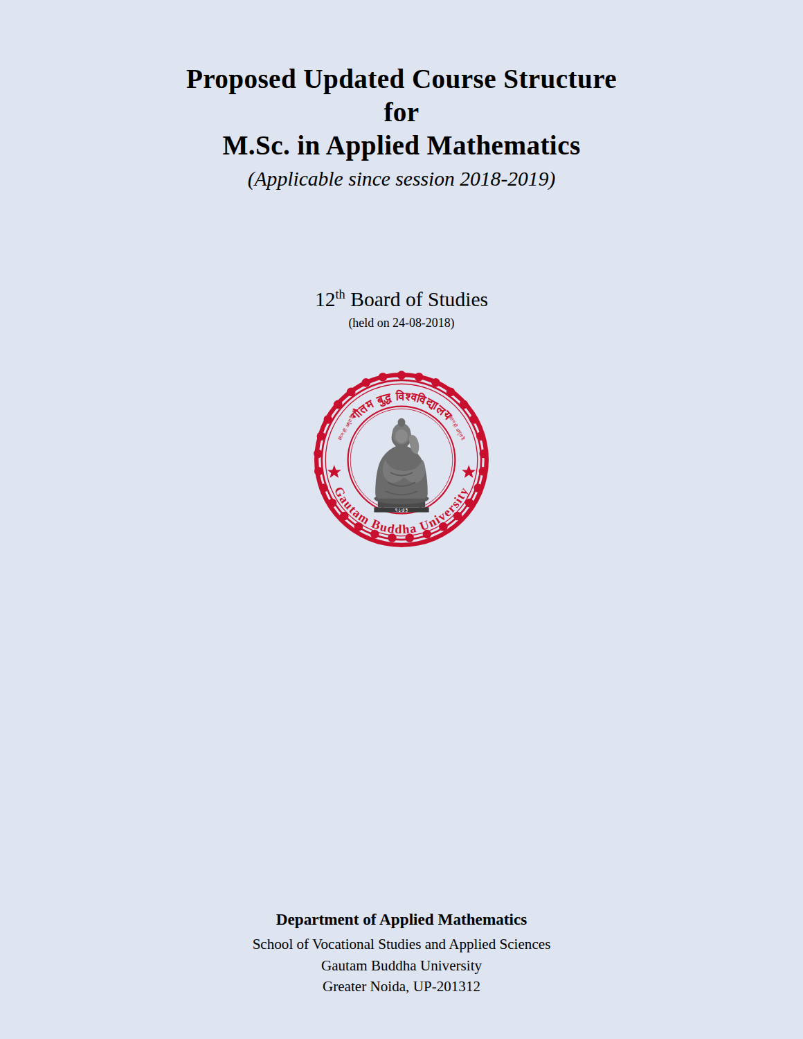Proposed Updated Course Structure for
M.Sc. in Applied Mathematics
(Applicable since session 2018-2019)
12th Board of Studies
(held on 24-08-2018)
गौतम बुद्ध विश्वविद्यालय Gautam Buddha University ज्ञान ही अमृत है ज्ञान ही अमृत है १८७३
Department of Applied Mathematics
School of Vocational Studies and Applied Sciences
Gautam Buddha University
Greater Noida, UP-201312